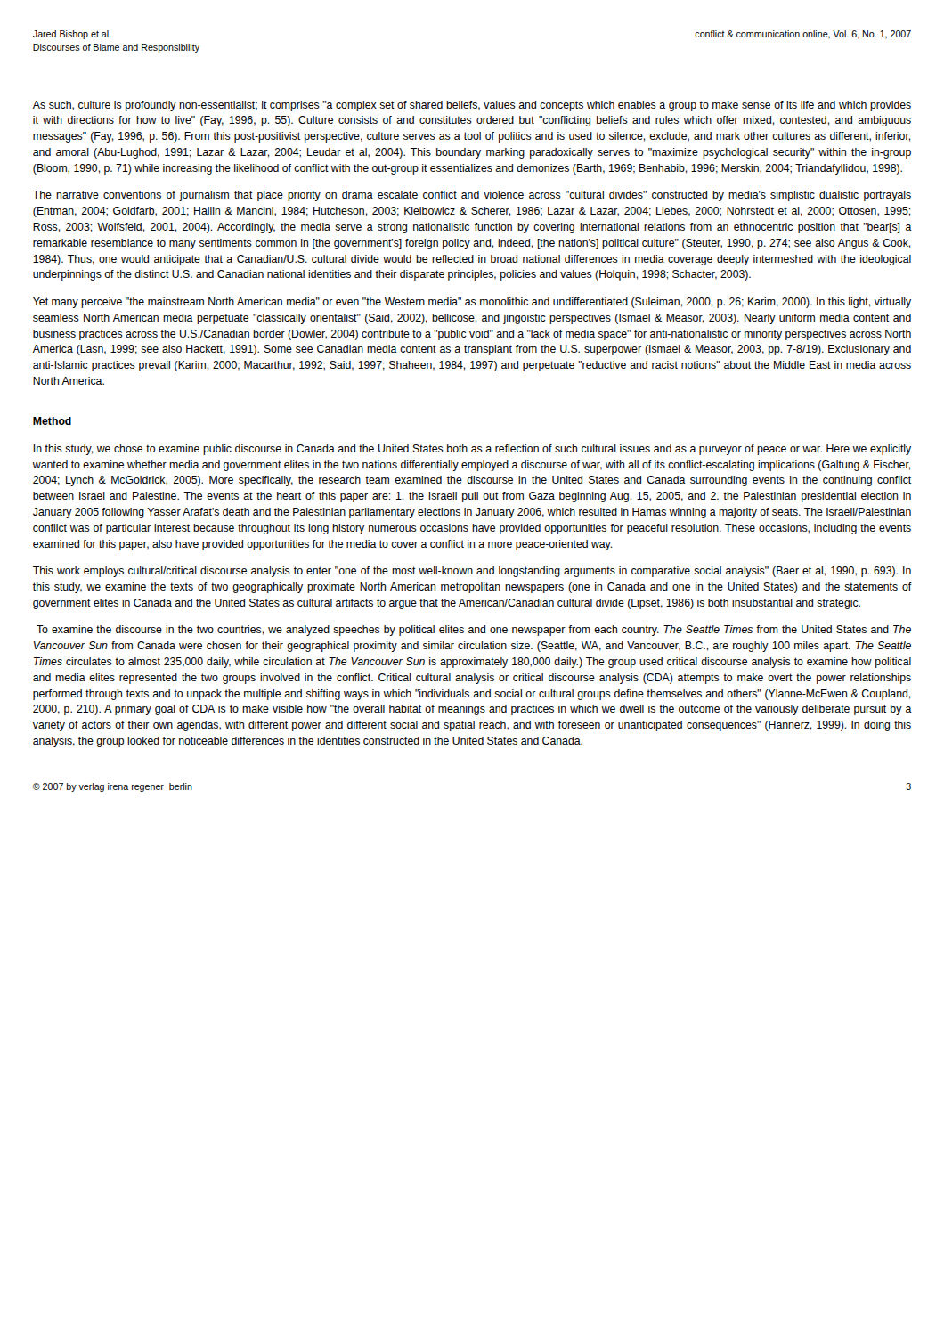Jared Bishop et al.
Discourses of Blame and Responsibility
conflict & communication online, Vol. 6, No. 1, 2007
As such, culture is profoundly non-essentialist; it comprises "a complex set of shared beliefs, values and concepts which enables a group to make sense of its life and which provides it with directions for how to live" (Fay, 1996, p. 55). Culture consists of and constitutes ordered but "conflicting beliefs and rules which offer mixed, contested, and ambiguous messages" (Fay, 1996, p. 56). From this post-positivist perspective, culture serves as a tool of politics and is used to silence, exclude, and mark other cultures as different, inferior, and amoral (Abu-Lughod, 1991; Lazar & Lazar, 2004; Leudar et al, 2004). This boundary marking paradoxically serves to "maximize psychological security" within the in-group (Bloom, 1990, p. 71) while increasing the likelihood of conflict with the out-group it essentializes and demonizes (Barth, 1969; Benhabib, 1996; Merskin, 2004; Triandafyllidou, 1998).
The narrative conventions of journalism that place priority on drama escalate conflict and violence across "cultural divides" constructed by media's simplistic dualistic portrayals (Entman, 2004; Goldfarb, 2001; Hallin & Mancini, 1984; Hutcheson, 2003; Kielbowicz & Scherer, 1986; Lazar & Lazar, 2004; Liebes, 2000; Nohrstedt et al, 2000; Ottosen, 1995; Ross, 2003; Wolfsfeld, 2001, 2004). Accordingly, the media serve a strong nationalistic function by covering international relations from an ethnocentric position that "bear[s] a remarkable resemblance to many sentiments common in [the government's] foreign policy and, indeed, [the nation's] political culture" (Steuter, 1990, p. 274; see also Angus & Cook, 1984). Thus, one would anticipate that a Canadian/U.S. cultural divide would be reflected in broad national differences in media coverage deeply intermeshed with the ideological underpinnings of the distinct U.S. and Canadian national identities and their disparate principles, policies and values (Holquin, 1998; Schacter, 2003).
Yet many perceive "the mainstream North American media" or even "the Western media" as monolithic and undifferentiated (Suleiman, 2000, p. 26; Karim, 2000). In this light, virtually seamless North American media perpetuate "classically orientalist" (Said, 2002), bellicose, and jingoistic perspectives (Ismael & Measor, 2003). Nearly uniform media content and business practices across the U.S./Canadian border (Dowler, 2004) contribute to a "public void" and a "lack of media space" for anti-nationalistic or minority perspectives across North America (Lasn, 1999; see also Hackett, 1991). Some see Canadian media content as a transplant from the U.S. superpower (Ismael & Measor, 2003, pp. 7-8/19). Exclusionary and anti-Islamic practices prevail (Karim, 2000; Macarthur, 1992; Said, 1997; Shaheen, 1984, 1997) and perpetuate "reductive and racist notions" about the Middle East in media across North America.
Method
In this study, we chose to examine public discourse in Canada and the United States both as a reflection of such cultural issues and as a purveyor of peace or war. Here we explicitly wanted to examine whether media and government elites in the two nations differentially employed a discourse of war, with all of its conflict-escalating implications (Galtung & Fischer, 2004; Lynch & McGoldrick, 2005). More specifically, the research team examined the discourse in the United States and Canada surrounding events in the continuing conflict between Israel and Palestine. The events at the heart of this paper are: 1. the Israeli pull out from Gaza beginning Aug. 15, 2005, and 2. the Palestinian presidential election in January 2005 following Yasser Arafat's death and the Palestinian parliamentary elections in January 2006, which resulted in Hamas winning a majority of seats. The Israeli/Palestinian conflict was of particular interest because throughout its long history numerous occasions have provided opportunities for peaceful resolution. These occasions, including the events examined for this paper, also have provided opportunities for the media to cover a conflict in a more peace-oriented way.
This work employs cultural/critical discourse analysis to enter "one of the most well-known and longstanding arguments in comparative social analysis" (Baer et al, 1990, p. 693). In this study, we examine the texts of two geographically proximate North American metropolitan newspapers (one in Canada and one in the United States) and the statements of government elites in Canada and the United States as cultural artifacts to argue that the American/Canadian cultural divide (Lipset, 1986) is both insubstantial and strategic.
To examine the discourse in the two countries, we analyzed speeches by political elites and one newspaper from each country. The Seattle Times from the United States and The Vancouver Sun from Canada were chosen for their geographical proximity and similar circulation size. (Seattle, WA, and Vancouver, B.C., are roughly 100 miles apart. The Seattle Times circulates to almost 235,000 daily, while circulation at The Vancouver Sun is approximately 180,000 daily.) The group used critical discourse analysis to examine how political and media elites represented the two groups involved in the conflict. Critical cultural analysis or critical discourse analysis (CDA) attempts to make overt the power relationships performed through texts and to unpack the multiple and shifting ways in which "individuals and social or cultural groups define themselves and others" (Ylanne-McEwen & Coupland, 2000, p. 210). A primary goal of CDA is to make visible how "the overall habitat of meanings and practices in which we dwell is the outcome of the variously deliberate pursuit by a variety of actors of their own agendas, with different power and different social and spatial reach, and with foreseen or unanticipated consequences" (Hannerz, 1999). In doing this analysis, the group looked for noticeable differences in the identities constructed in the United States and Canada.
© 2007 by verlag irena regener berlin
3